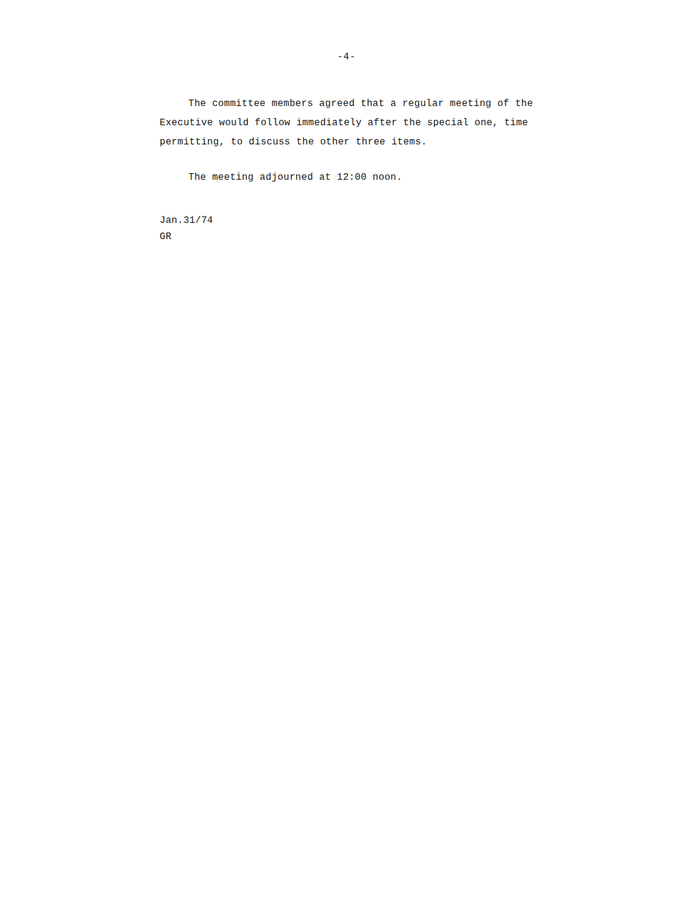-4-
The committee members agreed that a regular meeting of the Executive would follow immediately after the special one, time permitting, to discuss the other three items.
The meeting adjourned at 12:00 noon.
Jan.31/74
GR